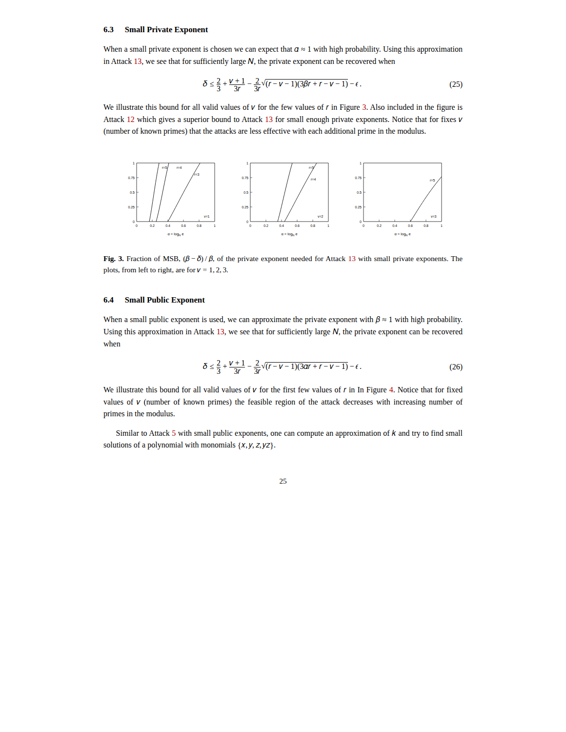6.3 Small Private Exponent
When a small private exponent is chosen we can expect that α≈1 with high probability. Using this approximation in Attack 13, we see that for sufficiently large N, the private exponent can be recovered when
δ≤ 23 + v+13r − 23r (r−v−1) (3βr+r−v−1) −ϵ. (25)
We illustrate this bound for all valid values of v for the few values of r in Figure 3. Also included in the figure is Attack 12 which gives a superior bound to Attack 13 for small enough private exponents. Notice that for fixes v (number of known primes) that the attacks are less effective with each additional prime in the modulus.
1 0.75 0.5 0.25 0 0 0.2 0.4 0.6 0.8 1 r=5 r=4 r=3 v=1 α = logN e 1 0.75 0.5 0.25 0 0 0.2 0.4 0.6 0.8 1 r=5 r=4 v=2 α = logN e 1 0.75 0.5 0.25 0 0 0.2 0.4 0.6 0.8 1 r=5 v=3 α = logN e
Fig. 3. Fraction of MSB, (β−δ)/β, of the private exponent needed for Attack 13 with small private exponents. The plots, from left to right, are for v=1,2,3.
6.4 Small Public Exponent
When a small public exponent is used, we can approximate the private exponent with β≈1 with high probability. Using this approximation in Attack 13, we see that for sufficiently large N, the private exponent can be recovered when
δ≤ 23 + v+13r − 23r (r−v−1) (3αr+r−v−1) −ϵ. (26)
We illustrate this bound for all valid values of v for the first few values of r in In Figure 4. Notice that for fixed values of v (number of known primes) the feasible region of the attack decreases with increasing number of primes in the modulus.
Similar to Attack 5 with small public exponents, one can compute an approximation of k and try to find small solutions of a polynomial with monomials {x,y,z,yz}.
25